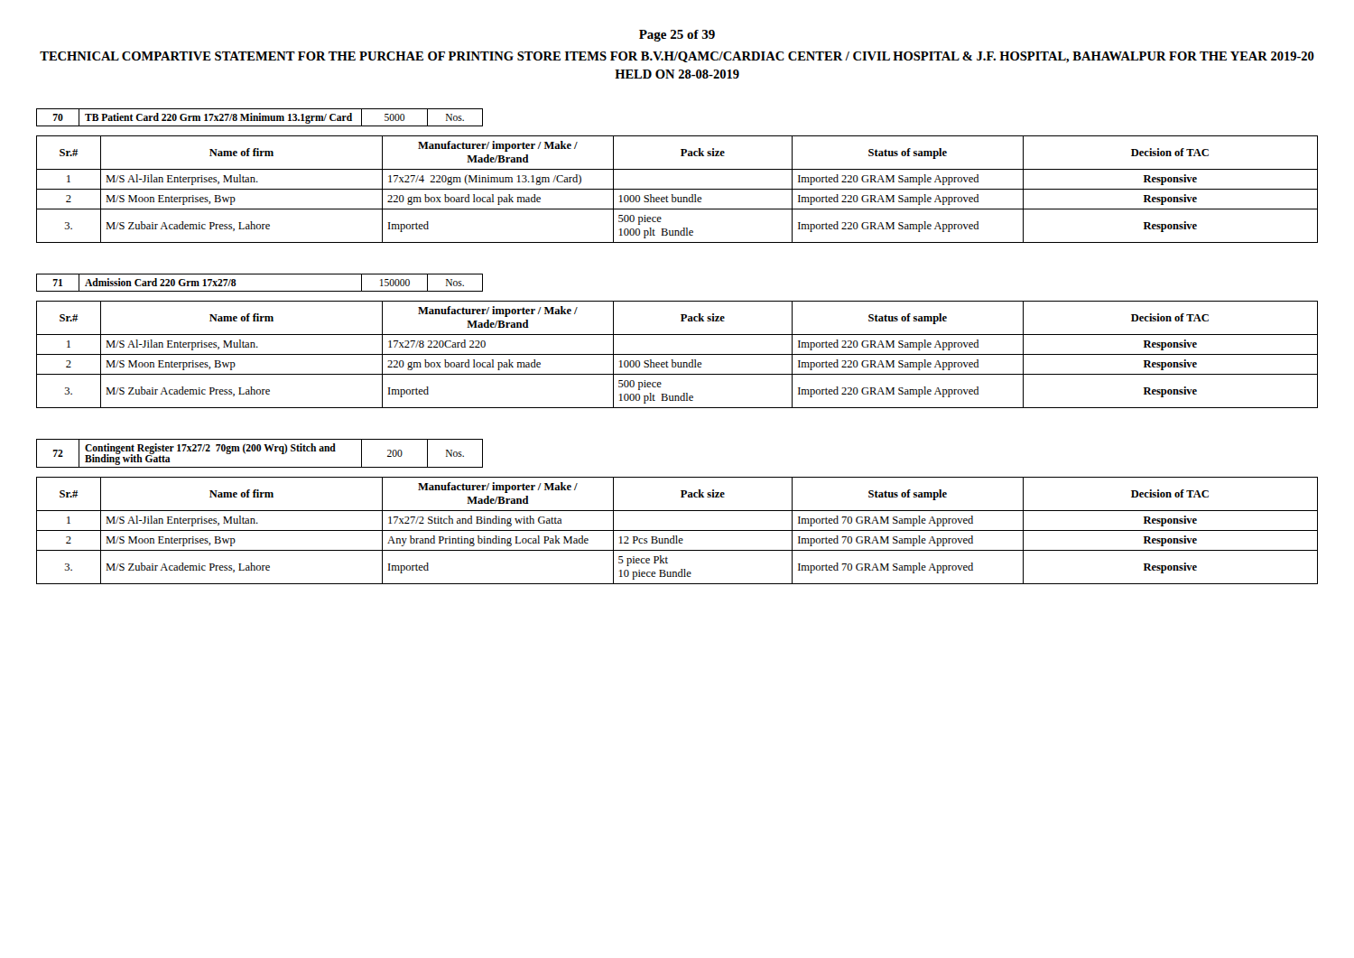Page 25 of 39
TECHNICAL COMPARTIVE STATEMENT FOR THE PURCHAE OF PRINTING STORE ITEMS FOR B.V.H/QAMC/CARDIAC CENTER / CIVIL HOSPITAL & J.F. HOSPITAL, BAHAWALPUR FOR THE YEAR 2019-20 HELD ON 28-08-2019
| 70 | TB Patient Card 220 Grm 17x27/8 Minimum 13.1grm/ Card | 5000 | Nos. |
| Sr.# | Name of firm | Manufacturer/ importer / Make / Made/Brand | Pack size | Status of sample | Decision of TAC |
| --- | --- | --- | --- | --- | --- |
| 1 | M/S Al-Jilan Enterprises, Multan. | 17x27/4 220gm (Minimum 13.1gm /Card) | | Imported 220 GRAM Sample Approved | Responsive |
| 2 | M/S Moon Enterprises, Bwp | 220 gm box board local pak made | 1000 Sheet bundle | Imported 220 GRAM Sample Approved | Responsive |
| 3. | M/S Zubair Academic Press, Lahore | Imported | 500 piece 1000 plt Bundle | Imported 220 GRAM Sample Approved | Responsive |
| 71 | Admission Card 220 Grm 17x27/8 | 150000 | Nos. |
| Sr.# | Name of firm | Manufacturer/ importer / Make / Made/Brand | Pack size | Status of sample | Decision of TAC |
| --- | --- | --- | --- | --- | --- |
| 1 | M/S Al-Jilan Enterprises, Multan. | 17x27/8 220Card 220 | | Imported 220 GRAM Sample Approved | Responsive |
| 2 | M/S Moon Enterprises, Bwp | 220 gm box board local pak made | 1000 Sheet bundle | Imported 220 GRAM Sample Approved | Responsive |
| 3. | M/S Zubair Academic Press, Lahore | Imported | 500 piece 1000 plt Bundle | Imported 220 GRAM Sample Approved | Responsive |
| 72 | Contingent Register 17x27/2 70gm (200 Wrq) Stitch and Binding with Gatta | 200 | Nos. |
| Sr.# | Name of firm | Manufacturer/ importer / Make / Made/Brand | Pack size | Status of sample | Decision of TAC |
| --- | --- | --- | --- | --- | --- |
| 1 | M/S Al-Jilan Enterprises, Multan. | 17x27/2 Stitch and Binding with Gatta | | Imported 70 GRAM Sample Approved | Responsive |
| 2 | M/S Moon Enterprises, Bwp | Any brand Printing binding Local Pak Made | 12 Pcs Bundle | Imported 70 GRAM Sample Approved | Responsive |
| 3. | M/S Zubair Academic Press, Lahore | Imported | 5 piece Pkt 10 piece Bundle | Imported 70 GRAM Sample Approved | Responsive |